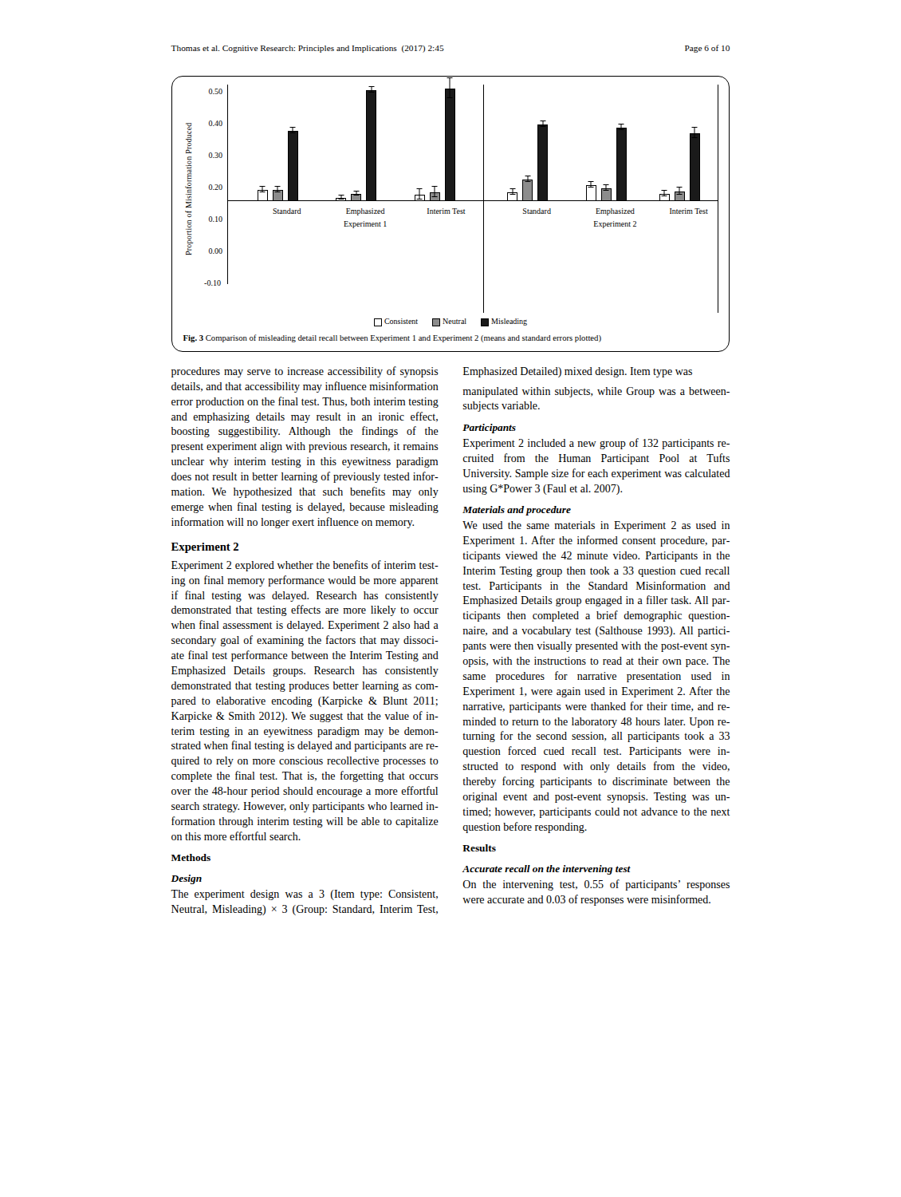Thomas et al. Cognitive Research: Principles and Implications (2017) 2:45
Page 6 of 10
Proportion of Misinformation Produced
0.50
0.40
0.30
0.20
0.10
0.00
Standard
Emphasized
Interim Test
Standard
Emphasized
Interim Test
Experiment 1
Experiment 2
-0.10
Consistent
Neutral
Misleading
Fig. 3 Comparison of misleading detail recall between Experiment 1 and Experiment 2 (means and standard errors plotted)
procedures may serve to increase accessibility of synopsis details, and that accessibility may influence misinformation error production on the final test. Thus, both interim testing and emphasizing details may result in an ironic effect, boosting suggestibility. Although the findings of the present experiment align with previous research, it remains unclear why interim testing in this eyewitness paradigm does not result in better learning of previously tested information. We hypothesized that such benefits may only emerge when final testing is delayed, because misleading information will no longer exert influence on memory.
Experiment 2
Experiment 2 explored whether the benefits of interim testing on final memory performance would be more apparent if final testing was delayed. Research has consistently demonstrated that testing effects are more likely to occur when final assessment is delayed. Experiment 2 also had a secondary goal of examining the factors that may dissociate final test performance between the Interim Testing and Emphasized Details groups. Research has consistently demonstrated that testing produces better learning as compared to elaborative encoding (Karpicke & Blunt 2011; Karpicke & Smith 2012). We suggest that the value of interim testing in an eyewitness paradigm may be demonstrated when final testing is delayed and participants are required to rely on more conscious recollective processes to complete the final test. That is, the forgetting that occurs over the 48-hour period should encourage a more effortful search strategy. However, only participants who learned information through interim testing will be able to capitalize on this more effortful search.
Methods
Design
The experiment design was a 3 (Item type: Consistent, Neutral, Misleading) × 3 (Group: Standard, Interim Test, Emphasized Detailed) mixed design. Item type was
manipulated within subjects, while Group was a between-subjects variable.
Participants
Experiment 2 included a new group of 132 participants recruited from the Human Participant Pool at Tufts University. Sample size for each experiment was calculated using G*Power 3 (Faul et al. 2007).
Materials and procedure
We used the same materials in Experiment 2 as used in Experiment 1. After the informed consent procedure, participants viewed the 42 minute video. Participants in the Interim Testing group then took a 33 question cued recall test. Participants in the Standard Misinformation and Emphasized Details group engaged in a filler task. All participants then completed a brief demographic questionnaire, and a vocabulary test (Salthouse 1993). All participants were then visually presented with the post-event synopsis, with the instructions to read at their own pace. The same procedures for narrative presentation used in Experiment 1, were again used in Experiment 2. After the narrative, participants were thanked for their time, and reminded to return to the laboratory 48 hours later. Upon returning for the second session, all participants took a 33 question forced cued recall test. Participants were instructed to respond with only details from the video, thereby forcing participants to discriminate between the original event and post-event synopsis. Testing was untimed; however, participants could not advance to the next question before responding.
Results
Accurate recall on the intervening test
On the intervening test, 0.55 of participants’ responses were accurate and 0.03 of responses were misinformed.